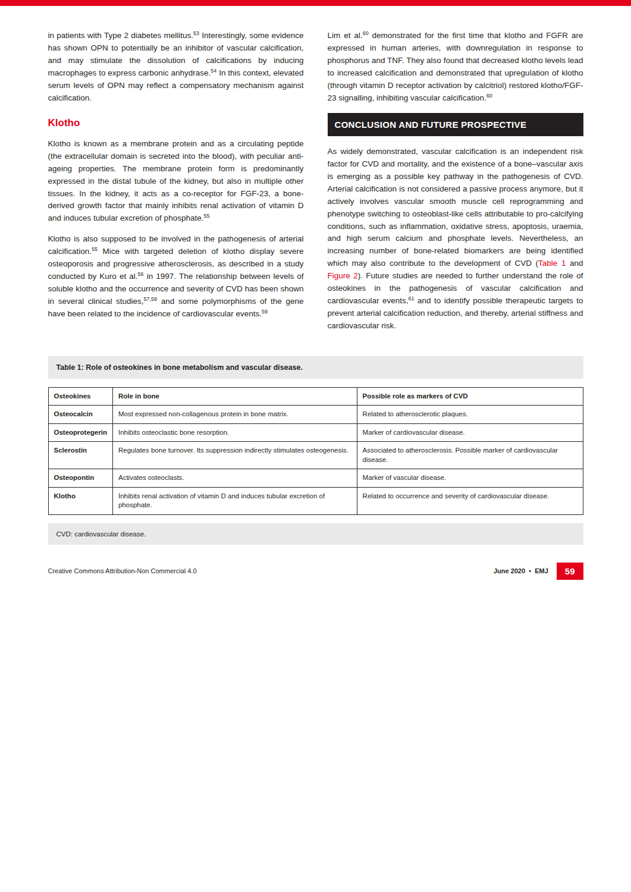in patients with Type 2 diabetes mellitus.53 Interestingly, some evidence has shown OPN to potentially be an inhibitor of vascular calcification, and may stimulate the dissolution of calcifications by inducing macrophages to express carbonic anhydrase.54 In this context, elevated serum levels of OPN may reflect a compensatory mechanism against calcification.
Klotho
Klotho is known as a membrane protein and as a circulating peptide (the extracellular domain is secreted into the blood), with peculiar anti-ageing properties. The membrane protein form is predominantly expressed in the distal tubule of the kidney, but also in multiple other tissues. In the kidney, it acts as a co-receptor for FGF-23, a bone-derived growth factor that mainly inhibits renal activation of vitamin D and induces tubular excretion of phosphate.55
Klotho is also supposed to be involved in the pathogenesis of arterial calcification.55 Mice with targeted deletion of klotho display severe osteoporosis and progressive atherosclerosis, as described in a study conducted by Kuro et al.56 in 1997. The relationship between levels of soluble klotho and the occurrence and severity of CVD has been shown in several clinical studies,57,58 and some polymorphisms of the gene have been related to the incidence of cardiovascular events.59
Lim et al.60 demonstrated for the first time that klotho and FGFR are expressed in human arteries, with downregulation in response to phosphorus and TNF. They also found that decreased klotho levels lead to increased calcification and demonstrated that upregulation of klotho (through vitamin D receptor activation by calcitriol) restored klotho/FGF-23 signalling, inhibiting vascular calcification.60
CONCLUSION AND FUTURE PROSPECTIVE
As widely demonstrated, vascular calcification is an independent risk factor for CVD and mortality, and the existence of a bone–vascular axis is emerging as a possible key pathway in the pathogenesis of CVD. Arterial calcification is not considered a passive process anymore, but it actively involves vascular smooth muscle cell reprogramming and phenotype switching to osteoblast-like cells attributable to pro-calcifying conditions, such as inflammation, oxidative stress, apoptosis, uraemia, and high serum calcium and phosphate levels. Nevertheless, an increasing number of bone-related biomarkers are being identified which may also contribute to the development of CVD (Table 1 and Figure 2). Future studies are needed to further understand the role of osteokines in the pathogenesis of vascular calcification and cardiovascular events,61 and to identify possible therapeutic targets to prevent arterial calcification reduction, and thereby, arterial stiffness and cardiovascular risk.
Table 1: Role of osteokines in bone metabolism and vascular disease.
| Osteokines | Role in bone | Possible role as markers of CVD |
| --- | --- | --- |
| Osteocalcin | Most expressed non-collagenous protein in bone matrix. | Related to atherosclerotic plaques. |
| Osteoprotegerin | Inhibits osteoclastic bone resorption. | Marker of cardiovascular disease. |
| Sclerostin | Regulates bone turnover. Its suppression indirectly stimulates osteogenesis. | Associated to atherosclerosis. Possible marker of cardiovascular disease. |
| Osteopontin | Activates osteoclasts. | Marker of vascular disease. |
| Klotho | Inhibits renal activation of vitamin D and induces tubular excretion of phosphate. | Related to occurrence and severity of cardiovascular disease. |
CVD: cardiovascular disease.
Creative Commons Attribution-Non Commercial 4.0
June 2020 • EMJ
59